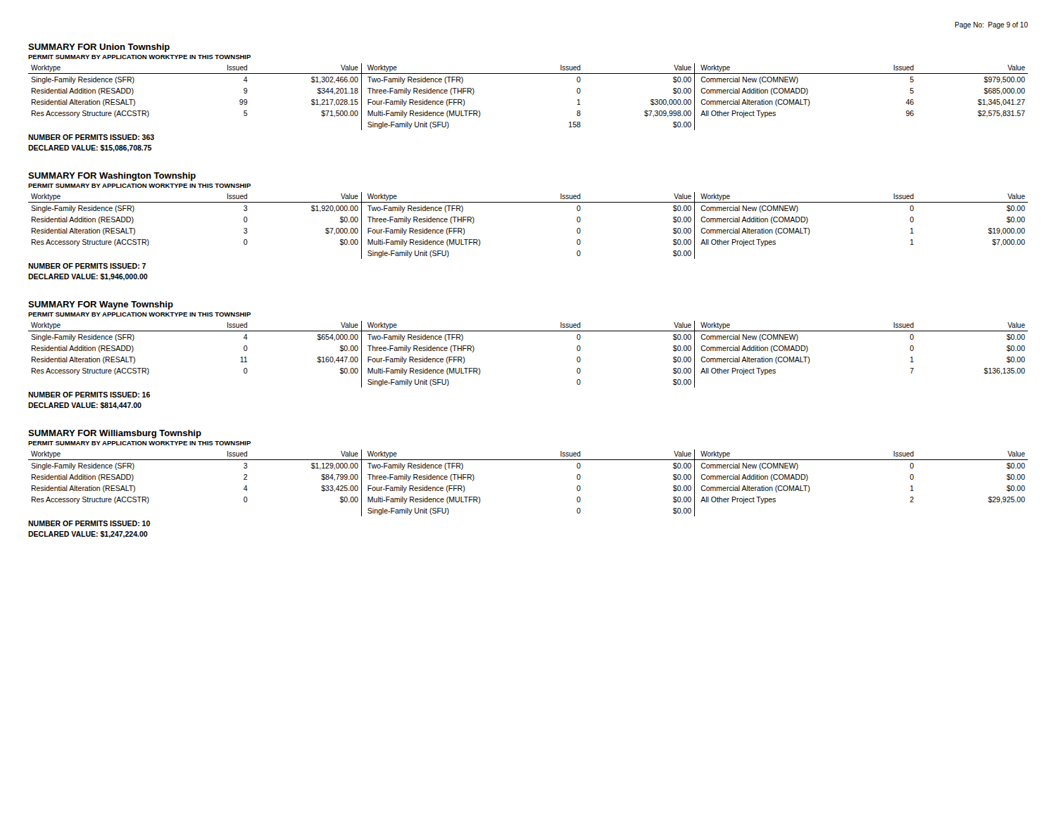Page No: Page 9 of 10
SUMMARY FOR Union Township
PERMIT SUMMARY BY APPLICATION WORKTYPE IN THIS TOWNSHIP
| Worktype | Issued | Value | Worktype | Issued | Value | Worktype | Issued | Value |
| --- | --- | --- | --- | --- | --- | --- | --- | --- |
| Single-Family Residence (SFR) | 4 | $1,302,466.00 | Two-Family Residence (TFR) | 0 | $0.00 | Commercial New (COMNEW) | 5 | $979,500.00 |
| Residential Addition (RESADD) | 9 | $344,201.18 | Three-Family Residence (THFR) | 0 | $0.00 | Commercial Addition (COMADD) | 5 | $685,000.00 |
| Residential Alteration (RESALT) | 99 | $1,217,028.15 | Four-Family Residence (FFR) | 1 | $300,000.00 | Commercial Alteration (COMALT) | 46 | $1,345,041.27 |
| Res Accessory Structure (ACCSTR) | 5 | $71,500.00 | Multi-Family Residence (MULTFR) | 8 | $7,309,998.00 | All Other Project Types | 96 | $2,575,831.57 |
| | | | Single-Family Unit (SFU) | 158 | $0.00 | | | |
NUMBER OF PERMITS ISSUED: 363
DECLARED VALUE: $15,086,708.75
SUMMARY FOR Washington Township
PERMIT SUMMARY BY APPLICATION WORKTYPE IN THIS TOWNSHIP
| Worktype | Issued | Value | Worktype | Issued | Value | Worktype | Issued | Value |
| --- | --- | --- | --- | --- | --- | --- | --- | --- |
| Single-Family Residence (SFR) | 3 | $1,920,000.00 | Two-Family Residence (TFR) | 0 | $0.00 | Commercial New (COMNEW) | 0 | $0.00 |
| Residential Addition (RESADD) | 0 | $0.00 | Three-Family Residence (THFR) | 0 | $0.00 | Commercial Addition (COMADD) | 0 | $0.00 |
| Residential Alteration (RESALT) | 3 | $7,000.00 | Four-Family Residence (FFR) | 0 | $0.00 | Commercial Alteration (COMALT) | 1 | $19,000.00 |
| Res Accessory Structure (ACCSTR) | 0 | $0.00 | Multi-Family Residence (MULTFR) | 0 | $0.00 | All Other Project Types | 1 | $7,000.00 |
| | | | Single-Family Unit (SFU) | 0 | $0.00 | | | |
NUMBER OF PERMITS ISSUED: 7
DECLARED VALUE: $1,946,000.00
SUMMARY FOR Wayne Township
PERMIT SUMMARY BY APPLICATION WORKTYPE IN THIS TOWNSHIP
| Worktype | Issued | Value | Worktype | Issued | Value | Worktype | Issued | Value |
| --- | --- | --- | --- | --- | --- | --- | --- | --- |
| Single-Family Residence (SFR) | 4 | $654,000.00 | Two-Family Residence (TFR) | 0 | $0.00 | Commercial New (COMNEW) | 0 | $0.00 |
| Residential Addition (RESADD) | 0 | $0.00 | Three-Family Residence (THFR) | 0 | $0.00 | Commercial Addition (COMADD) | 0 | $0.00 |
| Residential Alteration (RESALT) | 11 | $160,447.00 | Four-Family Residence (FFR) | 0 | $0.00 | Commercial Alteration (COMALT) | 1 | $0.00 |
| Res Accessory Structure (ACCSTR) | 0 | $0.00 | Multi-Family Residence (MULTFR) | 0 | $0.00 | All Other Project Types | 7 | $136,135.00 |
| | | | Single-Family Unit (SFU) | 0 | $0.00 | | | |
NUMBER OF PERMITS ISSUED: 16
DECLARED VALUE: $814,447.00
SUMMARY FOR Williamsburg Township
PERMIT SUMMARY BY APPLICATION WORKTYPE IN THIS TOWNSHIP
| Worktype | Issued | Value | Worktype | Issued | Value | Worktype | Issued | Value |
| --- | --- | --- | --- | --- | --- | --- | --- | --- |
| Single-Family Residence (SFR) | 3 | $1,129,000.00 | Two-Family Residence (TFR) | 0 | $0.00 | Commercial New (COMNEW) | 0 | $0.00 |
| Residential Addition (RESADD) | 2 | $84,799.00 | Three-Family Residence (THFR) | 0 | $0.00 | Commercial Addition (COMADD) | 0 | $0.00 |
| Residential Alteration (RESALT) | 4 | $33,425.00 | Four-Family Residence (FFR) | 0 | $0.00 | Commercial Alteration (COMALT) | 1 | $0.00 |
| Res Accessory Structure (ACCSTR) | 0 | $0.00 | Multi-Family Residence (MULTFR) | 0 | $0.00 | All Other Project Types | 2 | $29,925.00 |
| | | | Single-Family Unit (SFU) | 0 | $0.00 | | | |
NUMBER OF PERMITS ISSUED: 10
DECLARED VALUE: $1,247,224.00